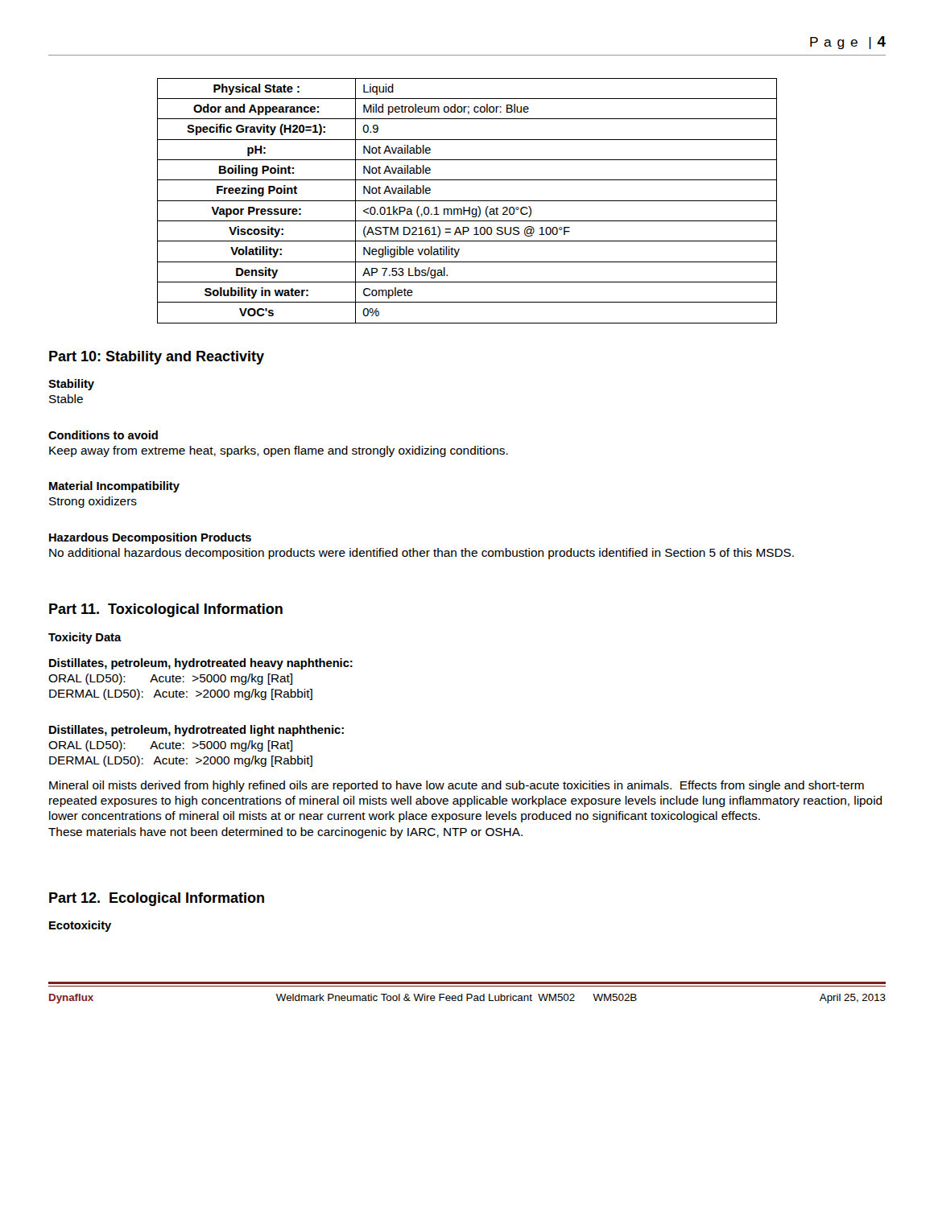P a g e | 4
| Physical State : | Liquid |
| Odor and Appearance: | Mild petroleum odor; color: Blue |
| Specific Gravity (H20=1): | 0.9 |
| pH: | Not Available |
| Boiling Point: | Not Available |
| Freezing Point | Not Available |
| Vapor Pressure: | <0.01kPa (,0.1 mmHg) (at 20°C) |
| Viscosity: | (ASTM D2161) = AP 100 SUS @ 100°F |
| Volatility: | Negligible volatility |
| Density | AP 7.53 Lbs/gal. |
| Solubility in water: | Complete |
| VOC's | 0% |
Part 10: Stability and Reactivity
Stability
Stable
Conditions to avoid
Keep away from extreme heat, sparks, open flame and strongly oxidizing conditions.
Material Incompatibility
Strong oxidizers
Hazardous Decomposition Products
No additional hazardous decomposition products were identified other than the combustion products identified in Section 5 of this MSDS.
Part 11. Toxicological Information
Toxicity Data
Distillates, petroleum, hydrotreated heavy naphthenic:
ORAL (LD50): Acute: >5000 mg/kg [Rat]
DERMAL (LD50): Acute: >2000 mg/kg [Rabbit]
Distillates, petroleum, hydrotreated light naphthenic:
ORAL (LD50): Acute: >5000 mg/kg [Rat]
DERMAL (LD50): Acute: >2000 mg/kg [Rabbit]
Mineral oil mists derived from highly refined oils are reported to have low acute and sub-acute toxicities in animals. Effects from single and short-term repeated exposures to high concentrations of mineral oil mists well above applicable workplace exposure levels include lung inflammatory reaction, lipoid lower concentrations of mineral oil mists at or near current work place exposure levels produced no significant toxicological effects.
These materials have not been determined to be carcinogenic by IARC, NTP or OSHA.
Part 12. Ecological Information
Ecotoxicity
Dynaflux
Weldmark Pneumatic Tool & Wire Feed Pad Lubricant WM502 WM502B
April 25, 2013